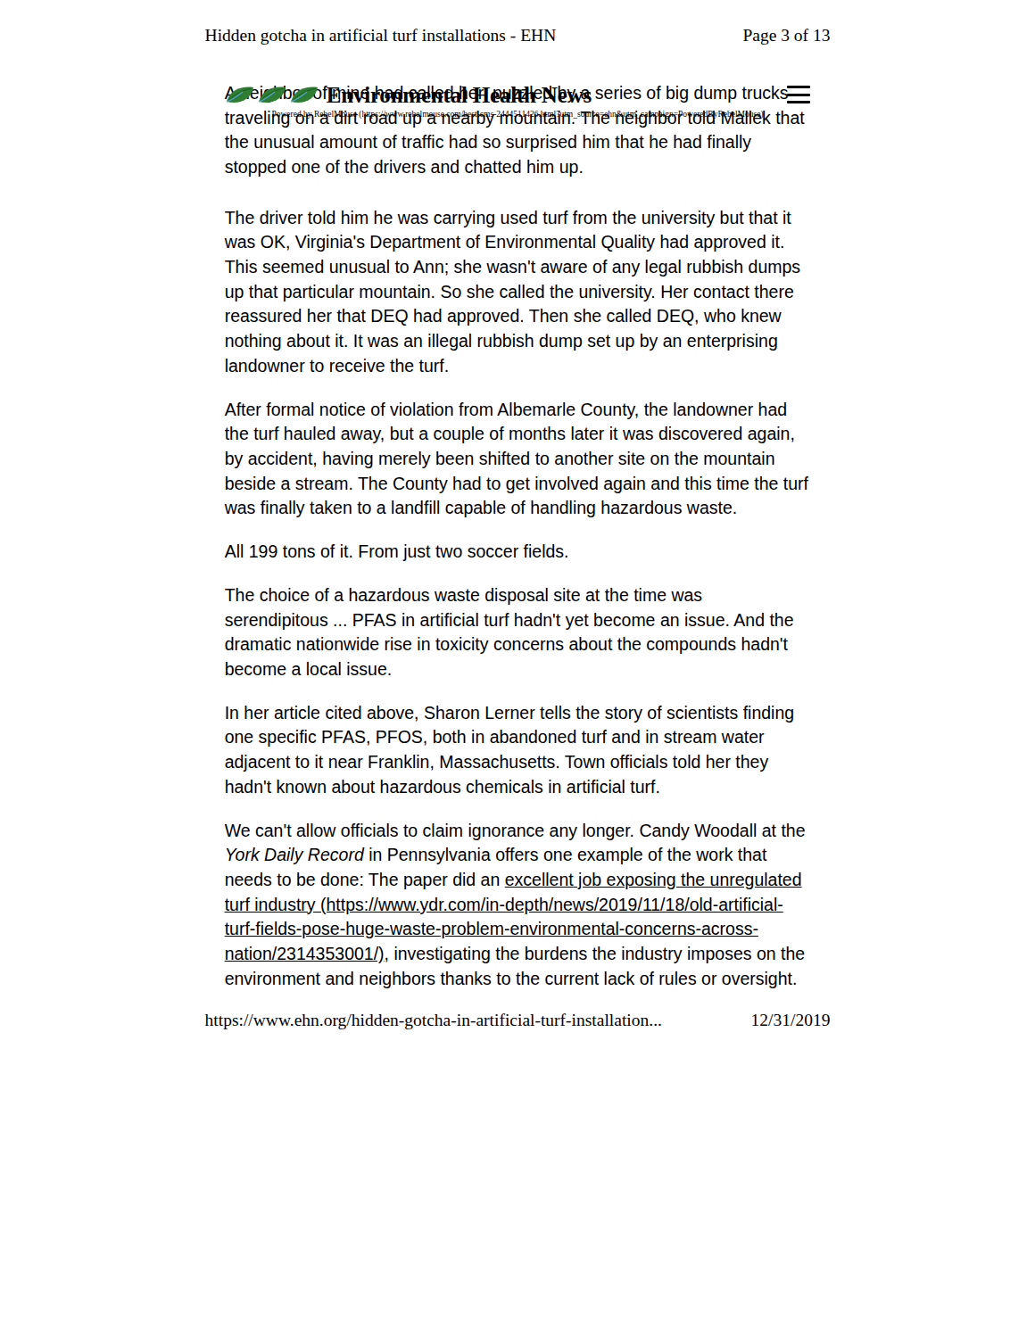Hidden gotcha in artificial turf installations - EHN
Page 3 of 13
Environmental Health News
Powered by RebelMouse (https://www.rebelmouse.com/best-cms-2444511426.html?utm_source=ehn&utm_campaign=PoweredByRebelMouse)
A neighbor of mine had called her, puzzled by a series of big dump trucks traveling on a dirt road up a nearby mountain. The neighbor told Mallek that the unusual amount of traffic had so surprised him that he had finally stopped one of the drivers and chatted him up.
The driver told him he was carrying used turf from the university but that it was OK, Virginia's Department of Environmental Quality had approved it. This seemed unusual to Ann; she wasn't aware of any legal rubbish dumps up that particular mountain. So she called the university. Her contact there reassured her that DEQ had approved. Then she called DEQ, who knew nothing about it. It was an illegal rubbish dump set up by an enterprising landowner to receive the turf.
After formal notice of violation from Albemarle County, the landowner had the turf hauled away, but a couple of months later it was discovered again, by accident, having merely been shifted to another site on the mountain beside a stream. The County had to get involved again and this time the turf was finally taken to a landfill capable of handling hazardous waste.
All 199 tons of it. From just two soccer fields.
The choice of a hazardous waste disposal site at the time was serendipitous ... PFAS in artificial turf hadn't yet become an issue. And the dramatic nationwide rise in toxicity concerns about the compounds hadn't become a local issue.
In her article cited above, Sharon Lerner tells the story of scientists finding one specific PFAS, PFOS, both in abandoned turf and in stream water adjacent to it near Franklin, Massachusetts. Town officials told her they hadn't known about hazardous chemicals in artificial turf.
We can't allow officials to claim ignorance any longer. Candy Woodall at the York Daily Record in Pennsylvania offers one example of the work that needs to be done: The paper did an excellent job exposing the unregulated turf industry (https://www.ydr.com/in-depth/news/2019/11/18/old-artificial-turf-fields-pose-huge-waste-problem-environmental-concerns-across-nation/2314353001/), investigating the burdens the industry imposes on the environment and neighbors thanks to the current lack of rules or oversight.
https://www.ehn.org/hidden-gotcha-in-artificial-turf-installation...
12/31/2019